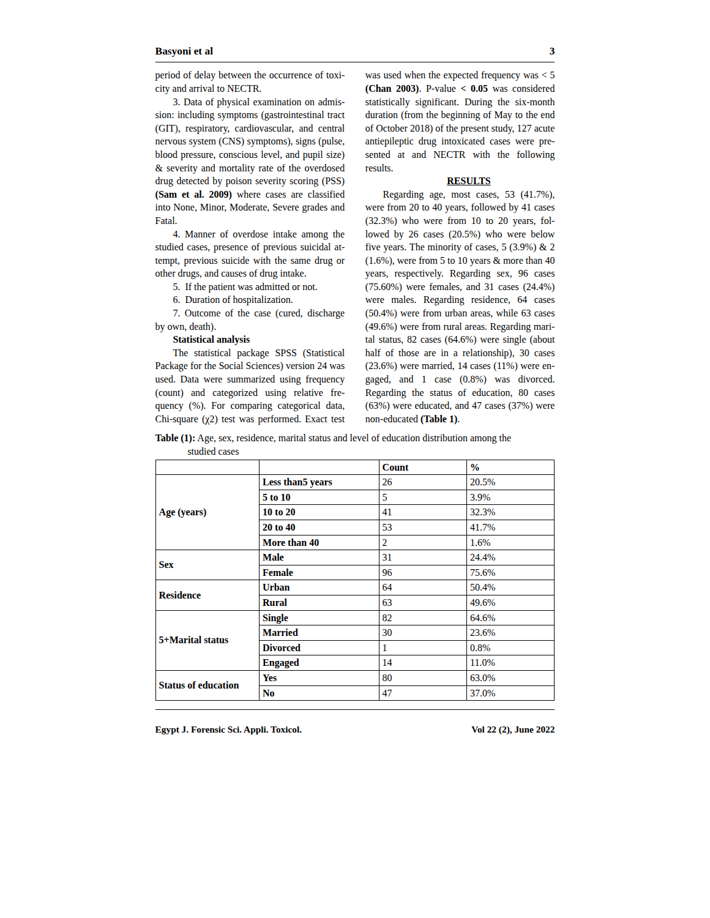Basyoni et al 3
period of delay between the occurrence of toxicity and arrival to NECTR.
3. Data of physical examination on admission: including symptoms (gastrointestinal tract (GIT), respiratory, cardiovascular, and central nervous system (CNS) symptoms), signs (pulse, blood pressure, conscious level, and pupil size) & severity and mortality rate of the overdosed drug detected by poison severity scoring (PSS) (Sam et al. 2009) where cases are classified into None, Minor, Moderate, Severe grades and Fatal.
4. Manner of overdose intake among the studied cases, presence of previous suicidal attempt, previous suicide with the same drug or other drugs, and causes of drug intake.
5. If the patient was admitted or not.
6. Duration of hospitalization.
7. Outcome of the case (cured, discharge by own, death).
Statistical analysis
The statistical package SPSS (Statistical Package for the Social Sciences) version 24 was used. Data were summarized using frequency (count) and categorized using relative frequency (%). For comparing categorical data, Chi-square (χ2) test was performed. Exact test was used when the expected frequency was < 5 (Chan 2003). P-value < 0.05 was considered statistically significant. During the six-month duration (from the beginning of May to the end of October 2018) of the present study, 127 acute antiepileptic drug intoxicated cases were presented at and NECTR with the following results.
RESULTS
Regarding age, most cases, 53 (41.7%), were from 20 to 40 years, followed by 41 cases (32.3%) who were from 10 to 20 years, followed by 26 cases (20.5%) who were below five years. The minority of cases, 5 (3.9%) & 2 (1.6%), were from 5 to 10 years & more than 40 years, respectively. Regarding sex, 96 cases (75.60%) were females, and 31 cases (24.4%) were males. Regarding residence, 64 cases (50.4%) were from urban areas, while 63 cases (49.6%) were from rural areas. Regarding marital status, 82 cases (64.6%) were single (about half of those are in a relationship), 30 cases (23.6%) were married, 14 cases (11%) were engaged, and 1 case (0.8%) was divorced. Regarding the status of education, 80 cases (63%) were educated, and 47 cases (37%) were non-educated (Table 1).
Table (1): Age, sex, residence, marital status and level of education distribution among the studied cases
| | | Count | % |
| --- | --- | --- | --- |
| Age (years) | Less than5 years | 26 | 20.5% |
| 5 to 10 | 5 | 3.9% |
| 10 to 20 | 41 | 32.3% |
| 20 to 40 | 53 | 41.7% |
| More than 40 | 2 | 1.6% |
| Sex | Male | 31 | 24.4% |
| Female | 96 | 75.6% |
| Residence | Urban | 64 | 50.4% |
| Rural | 63 | 49.6% |
| 5+Marital status | Single | 82 | 64.6% |
| Married | 30 | 23.6% |
| Divorced | 1 | 0.8% |
| Engaged | 14 | 11.0% |
| Status of education | Yes | 80 | 63.0% |
| No | 47 | 37.0% |
Egypt J. Forensic Sci. Appli. Toxicol. Vol 22 (2), June 2022